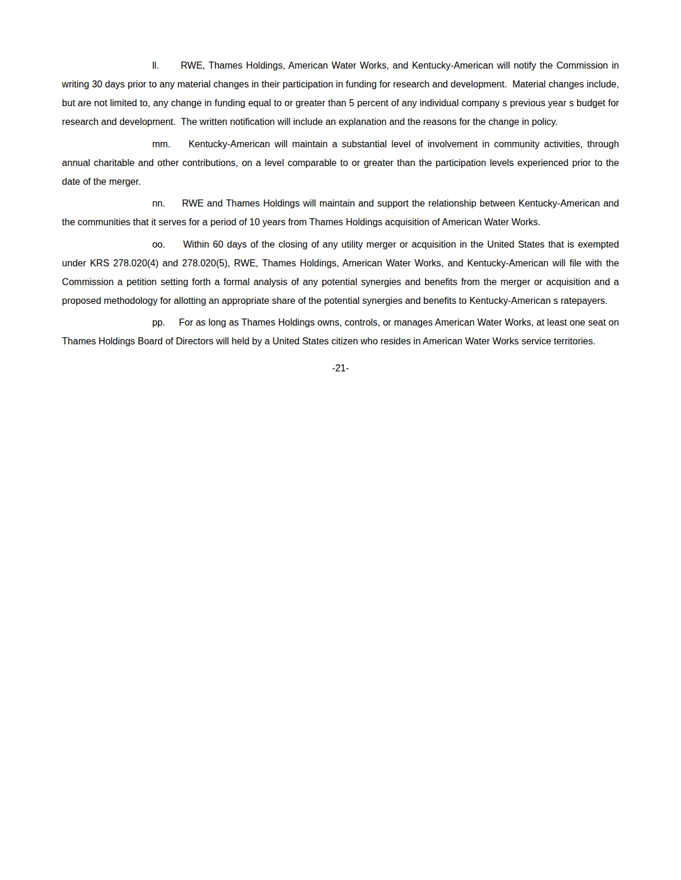ll. RWE, Thames Holdings, American Water Works, and Kentucky-American will notify the Commission in writing 30 days prior to any material changes in their participation in funding for research and development. Material changes include, but are not limited to, any change in funding equal to or greater than 5 percent of any individual company s previous year s budget for research and development. The written notification will include an explanation and the reasons for the change in policy.
mm. Kentucky-American will maintain a substantial level of involvement in community activities, through annual charitable and other contributions, on a level comparable to or greater than the participation levels experienced prior to the date of the merger.
nn. RWE and Thames Holdings will maintain and support the relationship between Kentucky-American and the communities that it serves for a period of 10 years from Thames Holdings acquisition of American Water Works.
oo. Within 60 days of the closing of any utility merger or acquisition in the United States that is exempted under KRS 278.020(4) and 278.020(5), RWE, Thames Holdings, American Water Works, and Kentucky-American will file with the Commission a petition setting forth a formal analysis of any potential synergies and benefits from the merger or acquisition and a proposed methodology for allotting an appropriate share of the potential synergies and benefits to Kentucky-American s ratepayers.
pp. For as long as Thames Holdings owns, controls, or manages American Water Works, at least one seat on Thames Holdings Board of Directors will held by a United States citizen who resides in American Water Works service territories.
-21-